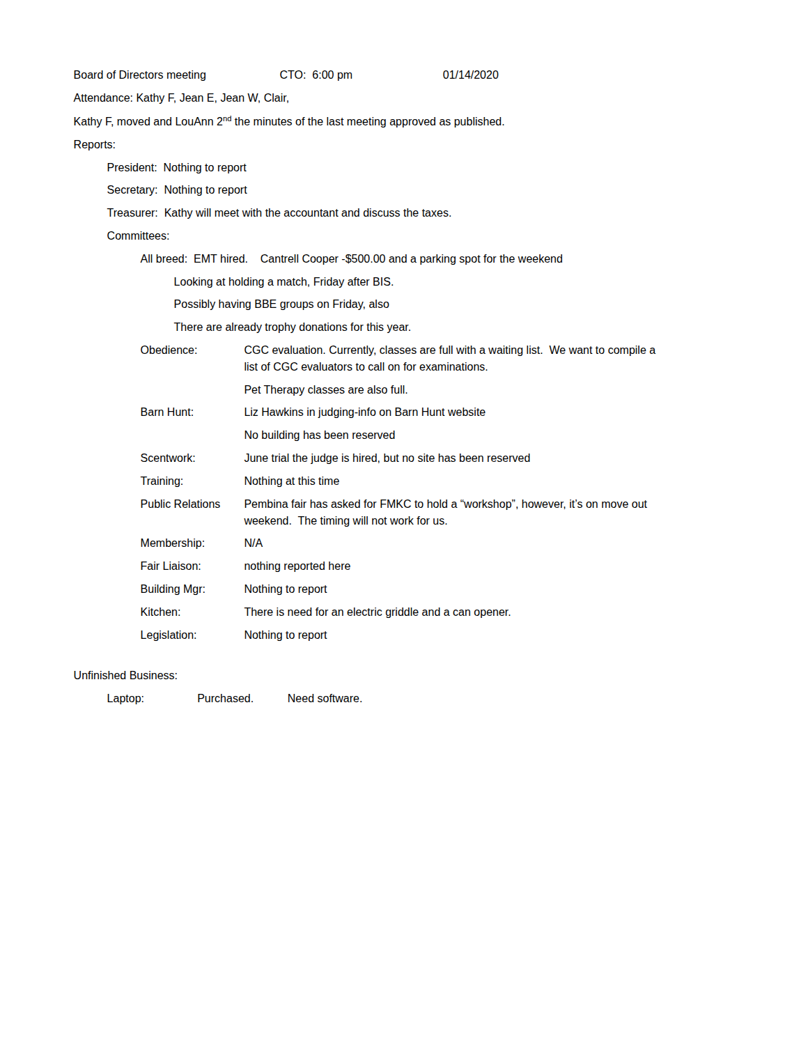Board of Directors meeting CTO: 6:00 pm 01/14/2020
Attendance: Kathy F, Jean E, Jean W, Clair,
Kathy F, moved and LouAnn 2nd the minutes of the last meeting approved as published.
Reports:
President: Nothing to report
Secretary: Nothing to report
Treasurer: Kathy will meet with the accountant and discuss the taxes.
Committees:
All breed: EMT hired. Cantrell Cooper -$500.00 and a parking spot for the weekend
Looking at holding a match, Friday after BIS.
Possibly having BBE groups on Friday, also
There are already trophy donations for this year.
| Obedience: | CGC evaluation. Currently, classes are full with a waiting list. We want to compile a list of CGC evaluators to call on for examinations. |
| | Pet Therapy classes are also full. |
| Barn Hunt: | Liz Hawkins in judging-info on Barn Hunt website |
| | No building has been reserved |
| Scentwork: | June trial the judge is hired, but no site has been reserved |
| Training: | Nothing at this time |
| Public Relations | Pembina fair has asked for FMKC to hold a “workshop”, however, it’s on move out weekend. The timing will not work for us. |
| Membership: | N/A |
| Fair Liaison: | nothing reported here |
| Building Mgr: | Nothing to report |
| Kitchen: | There is need for an electric griddle and a can opener. |
| Legislation: | Nothing to report |
Unfinished Business:
Laptop: Purchased. Need software.